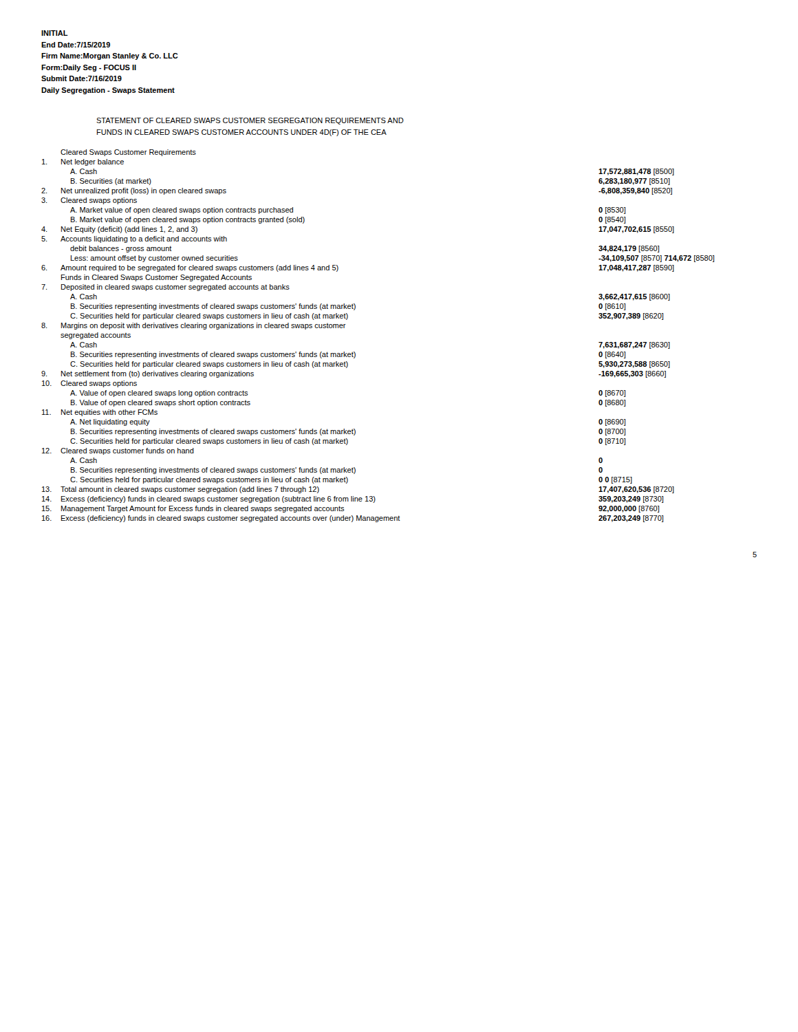INITIAL
End Date:7/15/2019
Firm Name:Morgan Stanley & Co. LLC
Form:Daily Seg - FOCUS II
Submit Date:7/16/2019
Daily Segregation - Swaps Statement
STATEMENT OF CLEARED SWAPS CUSTOMER SEGREGATION REQUIREMENTS AND
FUNDS IN CLEARED SWAPS CUSTOMER ACCOUNTS UNDER 4D(F) OF THE CEA
| | Cleared Swaps Customer Requirements | |
| 1. | Net ledger balance | |
| | A. Cash | 17,572,881,478 [8500] |
| | B. Securities (at market) | 6,283,180,977 [8510] |
| 2. | Net unrealized profit (loss) in open cleared swaps | -6,808,359,840 [8520] |
| 3. | Cleared swaps options | |
| | A. Market value of open cleared swaps option contracts purchased | 0 [8530] |
| | B. Market value of open cleared swaps option contracts granted (sold) | 0 [8540] |
| 4. | Net Equity (deficit) (add lines 1, 2, and 3) | 17,047,702,615 [8550] |
| 5. | Accounts liquidating to a deficit and accounts with | |
| | debit balances - gross amount | 34,824,179 [8560] |
| | Less: amount offset by customer owned securities | -34,109,507 [8570] 714,672 [8580] |
| 6. | Amount required to be segregated for cleared swaps customers (add lines 4 and 5) | 17,048,417,287 [8590] |
| | Funds in Cleared Swaps Customer Segregated Accounts | |
| 7. | Deposited in cleared swaps customer segregated accounts at banks | |
| | A. Cash | 3,662,417,615 [8600] |
| | B. Securities representing investments of cleared swaps customers' funds (at market) | 0 [8610] |
| | C. Securities held for particular cleared swaps customers in lieu of cash (at market) | 352,907,389 [8620] |
| 8. | Margins on deposit with derivatives clearing organizations in cleared swaps customer | |
| | segregated accounts | |
| | A. Cash | 7,631,687,247 [8630] |
| | B. Securities representing investments of cleared swaps customers' funds (at market) | 0 [8640] |
| | C. Securities held for particular cleared swaps customers in lieu of cash (at market) | 5,930,273,588 [8650] |
| 9. | Net settlement from (to) derivatives clearing organizations | -169,665,303 [8660] |
| 10. | Cleared swaps options | |
| | A. Value of open cleared swaps long option contracts | 0 [8670] |
| | B. Value of open cleared swaps short option contracts | 0 [8680] |
| 11. | Net equities with other FCMs | |
| | A. Net liquidating equity | 0 [8690] |
| | B. Securities representing investments of cleared swaps customers' funds (at market) | 0 [8700] |
| | C. Securities held for particular cleared swaps customers in lieu of cash (at market) | 0 [8710] |
| 12. | Cleared swaps customer funds on hand | |
| | A. Cash | 0 |
| | B. Securities representing investments of cleared swaps customers' funds (at market) | 0 |
| | C. Securities held for particular cleared swaps customers in lieu of cash (at market) | 0 0 [8715] |
| 13. | Total amount in cleared swaps customer segregation (add lines 7 through 12) | 17,407,620,536 [8720] |
| 14. | Excess (deficiency) funds in cleared swaps customer segregation (subtract line 6 from line 13) | 359,203,249 [8730] |
| 15. | Management Target Amount for Excess funds in cleared swaps segregated accounts | 92,000,000 [8760] |
| 16. | Excess (deficiency) funds in cleared swaps customer segregated accounts over (under) Management | 267,203,249 [8770] |
5